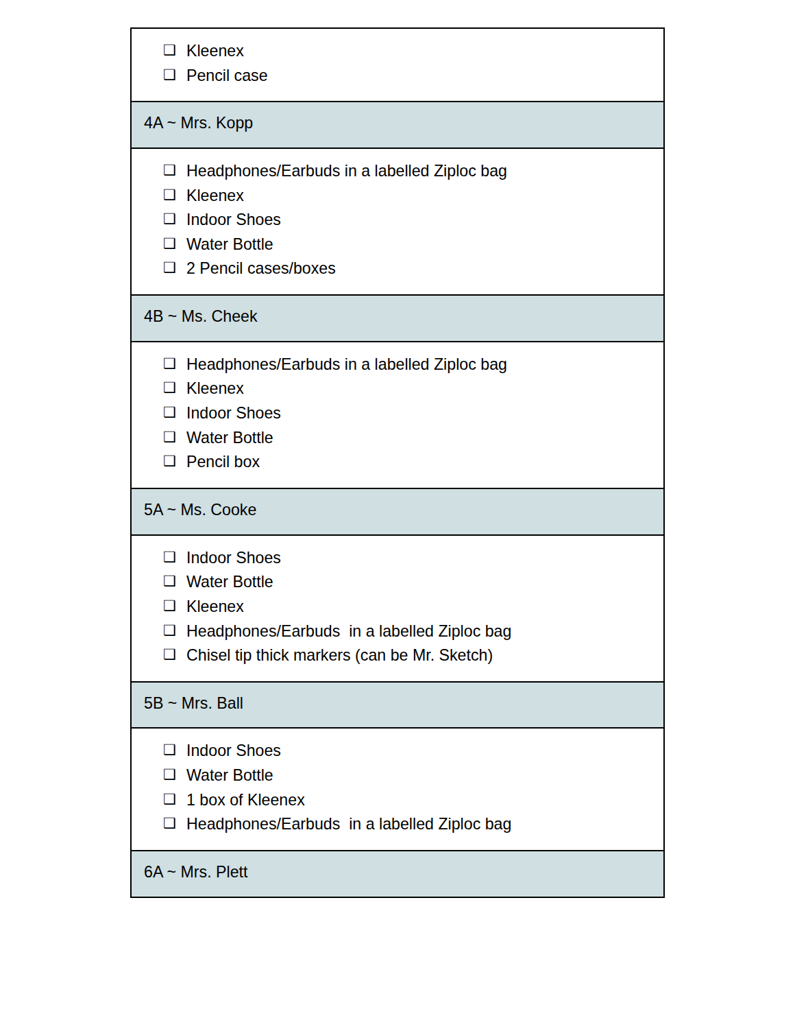| Kleenex Pencil case |
| 4A ~ Mrs. Kopp |
| Headphones/Earbuds in a labelled Ziploc bag Kleenex Indoor Shoes Water Bottle 2 Pencil cases/boxes |
| 4B ~ Ms. Cheek |
| Headphones/Earbuds in a labelled Ziploc bag Kleenex Indoor Shoes Water Bottle Pencil box |
| 5A ~ Ms. Cooke |
| Indoor Shoes Water Bottle Kleenex Headphones/Earbuds in a labelled Ziploc bag Chisel tip thick markers (can be Mr. Sketch) |
| 5B ~ Mrs. Ball |
| Indoor Shoes Water Bottle 1 box of Kleenex Headphones/Earbuds in a labelled Ziploc bag |
| 6A ~ Mrs. Plett |